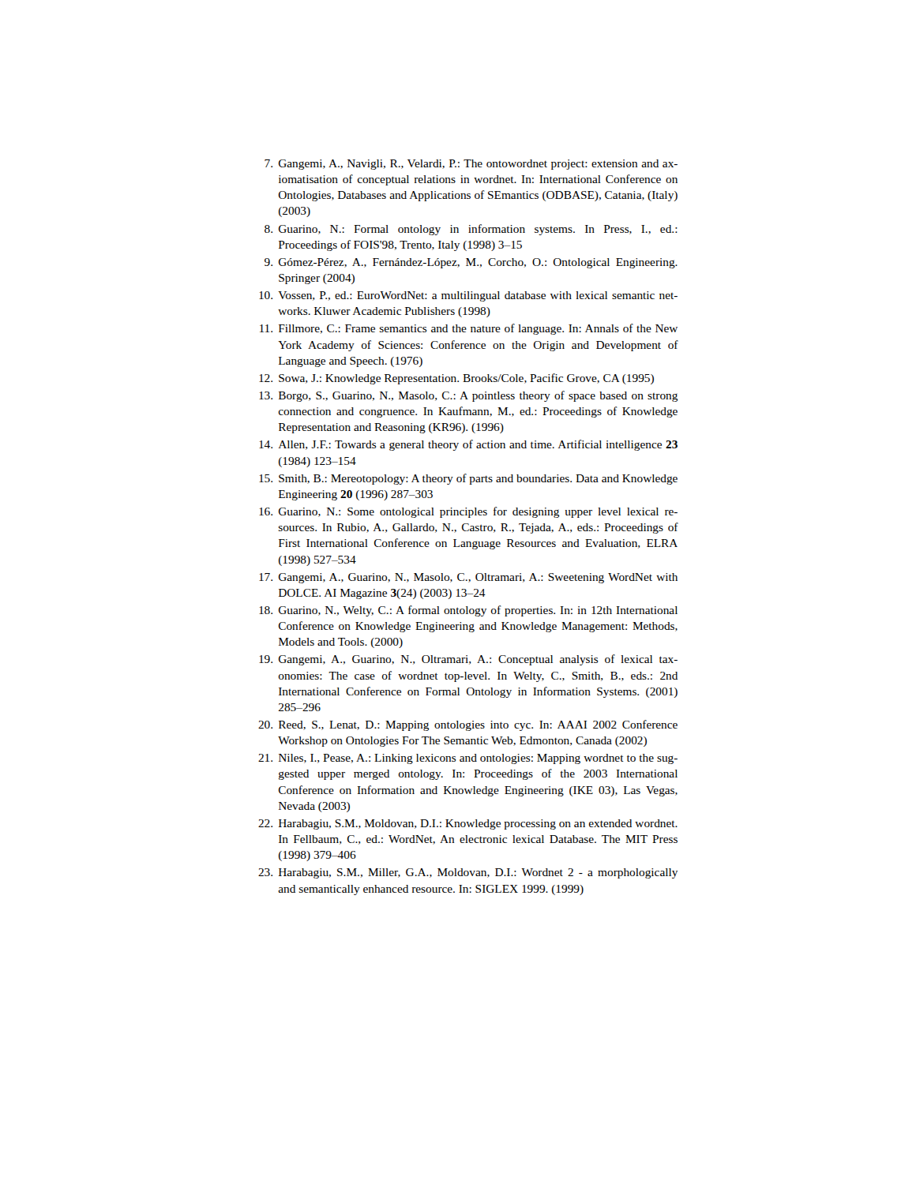7. Gangemi, A., Navigli, R., Velardi, P.: The ontowordnet project: extension and axiomatisation of conceptual relations in wordnet. In: International Conference on Ontologies, Databases and Applications of SEmantics (ODBASE), Catania, (Italy) (2003)
8. Guarino, N.: Formal ontology in information systems. In Press, I., ed.: Proceedings of FOIS'98, Trento, Italy (1998) 3–15
9. Gómez-Pérez, A., Fernández-López, M., Corcho, O.: Ontological Engineering. Springer (2004)
10. Vossen, P., ed.: EuroWordNet: a multilingual database with lexical semantic networks. Kluwer Academic Publishers (1998)
11. Fillmore, C.: Frame semantics and the nature of language. In: Annals of the New York Academy of Sciences: Conference on the Origin and Development of Language and Speech. (1976)
12. Sowa, J.: Knowledge Representation. Brooks/Cole, Pacific Grove, CA (1995)
13. Borgo, S., Guarino, N., Masolo, C.: A pointless theory of space based on strong connection and congruence. In Kaufmann, M., ed.: Proceedings of Knowledge Representation and Reasoning (KR96). (1996)
14. Allen, J.F.: Towards a general theory of action and time. Artificial intelligence 23 (1984) 123–154
15. Smith, B.: Mereotopology: A theory of parts and boundaries. Data and Knowledge Engineering 20 (1996) 287–303
16. Guarino, N.: Some ontological principles for designing upper level lexical resources. In Rubio, A., Gallardo, N., Castro, R., Tejada, A., eds.: Proceedings of First International Conference on Language Resources and Evaluation, ELRA (1998) 527–534
17. Gangemi, A., Guarino, N., Masolo, C., Oltramari, A.: Sweetening WordNet with DOLCE. AI Magazine 3(24) (2003) 13–24
18. Guarino, N., Welty, C.: A formal ontology of properties. In: in 12th International Conference on Knowledge Engineering and Knowledge Management: Methods, Models and Tools. (2000)
19. Gangemi, A., Guarino, N., Oltramari, A.: Conceptual analysis of lexical taxonomies: The case of wordnet top-level. In Welty, C., Smith, B., eds.: 2nd International Conference on Formal Ontology in Information Systems. (2001) 285–296
20. Reed, S., Lenat, D.: Mapping ontologies into cyc. In: AAAI 2002 Conference Workshop on Ontologies For The Semantic Web, Edmonton, Canada (2002)
21. Niles, I., Pease, A.: Linking lexicons and ontologies: Mapping wordnet to the suggested upper merged ontology. In: Proceedings of the 2003 International Conference on Information and Knowledge Engineering (IKE 03), Las Vegas, Nevada (2003)
22. Harabagiu, S.M., Moldovan, D.I.: Knowledge processing on an extended wordnet. In Fellbaum, C., ed.: WordNet, An electronic lexical Database. The MIT Press (1998) 379–406
23. Harabagiu, S.M., Miller, G.A., Moldovan, D.I.: Wordnet 2 - a morphologically and semantically enhanced resource. In: SIGLEX 1999. (1999)